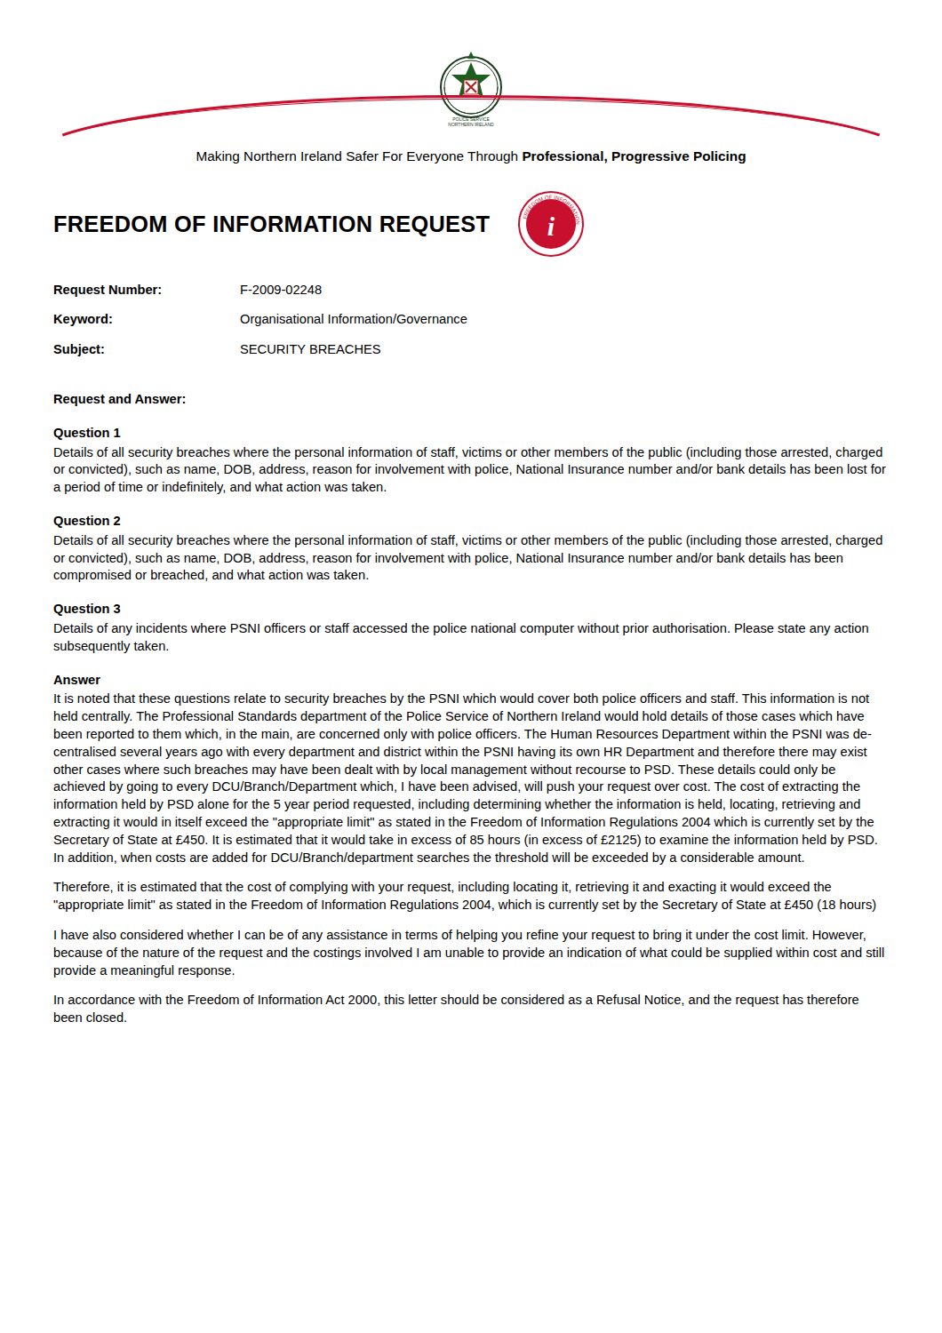POLICE SERVICE NORTHERN IRELAND
Making Northern Ireland Safer For Everyone Through Professional, Progressive Policing
FREEDOM OF INFORMATION REQUEST
i FREEDOM OF INFORMATION
| Request Number: | F-2009-02248 |
| Keyword: | Organisational Information/Governance |
| Subject: | SECURITY BREACHES |
Request and Answer:
Question 1
Details of all security breaches where the personal information of staff, victims or other members of the public (including those arrested, charged or convicted), such as name, DOB, address, reason for involvement with police, National Insurance number and/or bank details has been lost for a period of time or indefinitely, and what action was taken.
Question 2
Details of all security breaches where the personal information of staff, victims or other members of the public (including those arrested, charged or convicted), such as name, DOB, address, reason for involvement with police, National Insurance number and/or bank details has been compromised or breached, and what action was taken.
Question 3
Details of any incidents where PSNI officers or staff accessed the police national computer without prior authorisation. Please state any action subsequently taken.
Answer
It is noted that these questions relate to security breaches by the PSNI which would cover both police officers and staff. This information is not held centrally. The Professional Standards department of the Police Service of Northern Ireland would hold details of those cases which have been reported to them which, in the main, are concerned only with police officers. The Human Resources Department within the PSNI was de-centralised several years ago with every department and district within the PSNI having its own HR Department and therefore there may exist other cases where such breaches may have been dealt with by local management without recourse to PSD. These details could only be achieved by going to every DCU/Branch/Department which, I have been advised, will push your request over cost. The cost of extracting the information held by PSD alone for the 5 year period requested, including determining whether the information is held, locating, retrieving and extracting it would in itself exceed the "appropriate limit" as stated in the Freedom of Information Regulations 2004 which is currently set by the Secretary of State at £450. It is estimated that it would take in excess of 85 hours (in excess of £2125) to examine the information held by PSD. In addition, when costs are added for DCU/Branch/department searches the threshold will be exceeded by a considerable amount.
Therefore, it is estimated that the cost of complying with your request, including locating it, retrieving it and exacting it would exceed the "appropriate limit" as stated in the Freedom of Information Regulations 2004, which is currently set by the Secretary of State at £450 (18 hours)
I have also considered whether I can be of any assistance in terms of helping you refine your request to bring it under the cost limit. However, because of the nature of the request and the costings involved I am unable to provide an indication of what could be supplied within cost and still provide a meaningful response.
In accordance with the Freedom of Information Act 2000, this letter should be considered as a Refusal Notice, and the request has therefore been closed.